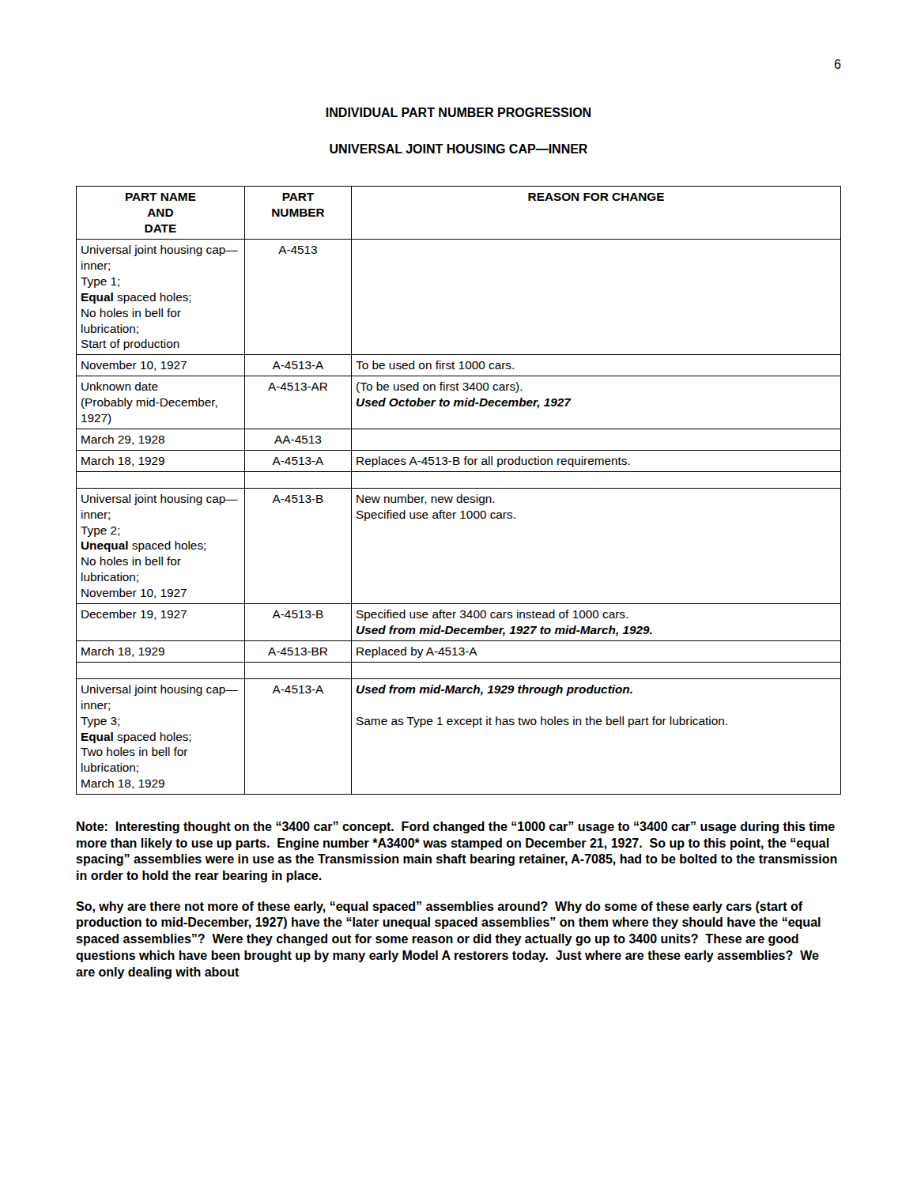6
INDIVIDUAL PART NUMBER PROGRESSION
UNIVERSAL JOINT HOUSING CAP—INNER
| PART NAME AND DATE | PART NUMBER | REASON FOR CHANGE |
| --- | --- | --- |
| Universal joint housing cap—inner; Type 1; Equal spaced holes; No holes in bell for lubrication; Start of production | A-4513 | |
| November 10, 1927 | A-4513-A | To be used on first 1000 cars. |
| Unknown date (Probably mid-December, 1927) | A-4513-AR | (To be used on first 3400 cars). Used October to mid-December, 1927 |
| March 29, 1928 | AA-4513 | |
| March 18, 1929 | A-4513-A | Replaces A-4513-B for all production requirements. |
| Universal joint housing cap—inner; Type 2; Unequal spaced holes; No holes in bell for lubrication; November 10, 1927 | A-4513-B | New number, new design. Specified use after 1000 cars. |
| December 19, 1927 | A-4513-B | Specified use after 3400 cars instead of 1000 cars. Used from mid-December, 1927 to mid-March, 1929. |
| March 18, 1929 | A-4513-BR | Replaced by A-4513-A |
| Universal joint housing cap—inner; Type 3; Equal spaced holes; Two holes in bell for lubrication; March 18, 1929 | A-4513-A | Used from mid-March, 1929 through production. Same as Type 1 except it has two holes in the bell part for lubrication. |
Note: Interesting thought on the “3400 car” concept. Ford changed the “1000 car” usage to “3400 car” usage during this time more than likely to use up parts. Engine number *A3400* was stamped on December 21, 1927. So up to this point, the “equal spacing” assemblies were in use as the Transmission main shaft bearing retainer, A-7085, had to be bolted to the transmission in order to hold the rear bearing in place.
So, why are there not more of these early, “equal spaced” assemblies around? Why do some of these early cars (start of production to mid-December, 1927) have the “later unequal spaced assemblies” on them where they should have the “equal spaced assemblies”? Were they changed out for some reason or did they actually go up to 3400 units? These are good questions which have been brought up by many early Model A restorers today. Just where are these early assemblies? We are only dealing with about